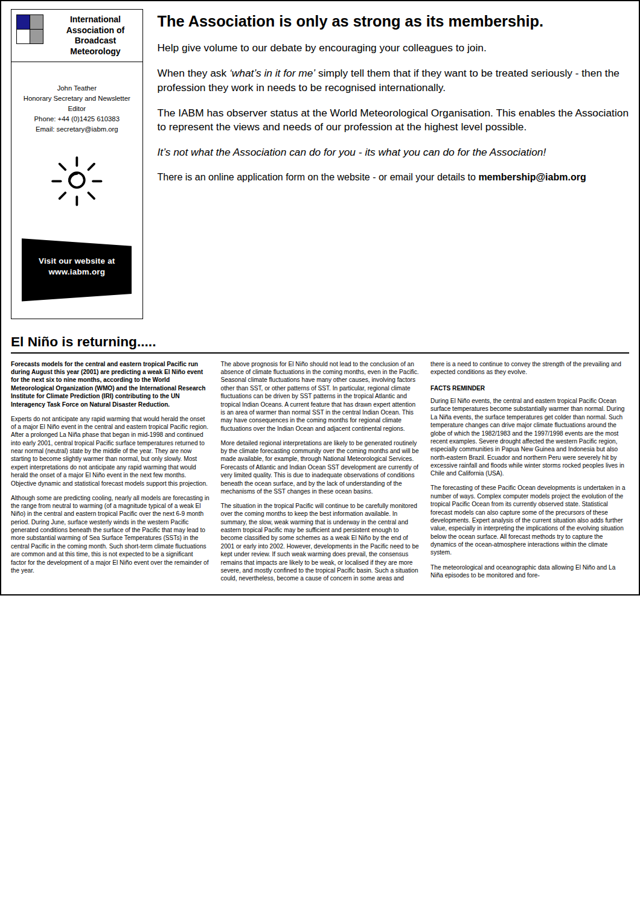International Association of
Broadcast Meteorology
John Teather
Honorary Secretary and Newsletter Editor
Phone: +44 (0)1425 610383
Email: secretary@iabm.org
Visit our website at
www.iabm.org
The Association is only as strong as its membership.
Help give volume to our debate by encouraging your colleagues to join.
When they ask ‘what’s in it for me’ simply tell them that if they want to be treated seriously - then the profession they work in needs to be recognised internationally.
The IABM has observer status at the World Meteorological Organisation. This enables the Association to represent the views and needs of our profession at the highest level possible.
It’s not what the Association can do for you - its what you can do for the Association!
There is an online application form on the website - or email your details to membership@iabm.org
El Niño is returning.....
Forecasts models for the central and eastern tropical Pacific run during August this year (2001) are predicting a weak El Niño event for the next six to nine months, according to the World Meteorological Organization (WMO) and the International Research Institute for Climate Prediction (IRI) contributing to the UN Interagency Task Force on Natural Disaster Reduction.
Experts do not anticipate any rapid warming that would herald the onset of a major El Niño event in the central and eastern tropical Pacific region. After a prolonged La Niña phase that began in mid-1998 and continued into early 2001, central tropical Pacific surface temperatures returned to near normal (neutral) state by the middle of the year. They are now starting to become slightly warmer than normal, but only slowly. Most expert interpretations do not anticipate any rapid warming that would herald the onset of a major El Niño event in the next few months. Objective dynamic and statistical forecast models support this projection.
Although some are predicting cooling, nearly all models are forecasting in the range from neutral to warming (of a magnitude typical of a weak El Niño) in the central and eastern tropical Pacific over the next 6-9 month period. During June, surface westerly winds in the western Pacific generated conditions beneath the surface of the Pacific that may lead to more substantial warming of Sea Surface Temperatures (SSTs) in the central Pacific in the coming month. Such short-term climate fluctuations are common and at this time, this is not expected to be a significant factor for the development of a major El Niño event over the remainder of the year.
The above prognosis for El Niño should not lead to the conclusion of an absence of climate fluctuations in the coming months, even in the Pacific. Seasonal climate fluctuations have many other causes, involving factors other than SST, or other patterns of SST. In particular, regional climate fluctuations can be driven by SST patterns in the tropical Atlantic and tropical Indian Oceans. A current feature that has drawn expert attention is an area of warmer than normal SST in the central Indian Ocean. This may have consequences in the coming months for regional climate fluctuations over the Indian Ocean and adjacent continental regions.
More detailed regional interpretations are likely to be generated routinely by the climate forecasting community over the coming months and will be made available, for example, through National Meteorological Services. Forecasts of Atlantic and Indian Ocean SST development are currently of very limited quality. This is due to inadequate observations of conditions beneath the ocean surface, and by the lack of understanding of the mechanisms of the SST changes in these ocean basins.
The situation in the tropical Pacific will continue to be carefully monitored over the coming months to keep the best information available. In summary, the slow, weak warming that is underway in the central and eastern tropical Pacific may be sufficient and persistent enough to become classified by some schemes as a weak El Niño by the end of 2001 or early into 2002. However, developments in the Pacific need to be kept under review. If such weak warming does prevail, the consensus remains that impacts are likely to be weak, or localised if they are more severe, and mostly confined to the tropical Pacific basin. Such a situation could, nevertheless, become a cause of concern in some areas and there is a need to continue to convey the strength of the prevailing and expected conditions as they evolve.
Facts Reminder
During El Niño events, the central and eastern tropical Pacific Ocean surface temperatures become substantially warmer than normal. During La Niña events, the surface temperatures get colder than normal. Such temperature changes can drive major climate fluctuations around the globe of which the 1982/1983 and the 1997/1998 events are the most recent examples. Severe drought affected the western Pacific region, especially communities in Papua New Guinea and Indonesia but also north-eastern Brazil. Ecuador and northern Peru were severely hit by excessive rainfall and floods while winter storms rocked peoples lives in Chile and California (USA).
The forecasting of these Pacific Ocean developments is undertaken in a number of ways. Complex computer models project the evolution of the tropical Pacific Ocean from its currently observed state. Statistical forecast models can also capture some of the precursors of these developments. Expert analysis of the current situation also adds further value, especially in interpreting the implications of the evolving situation below the ocean surface. All forecast methods try to capture the dynamics of the ocean-atmosphere interactions within the climate system.
The meteorological and oceanographic data allowing El Niño and La Niña episodes to be monitored and fore-